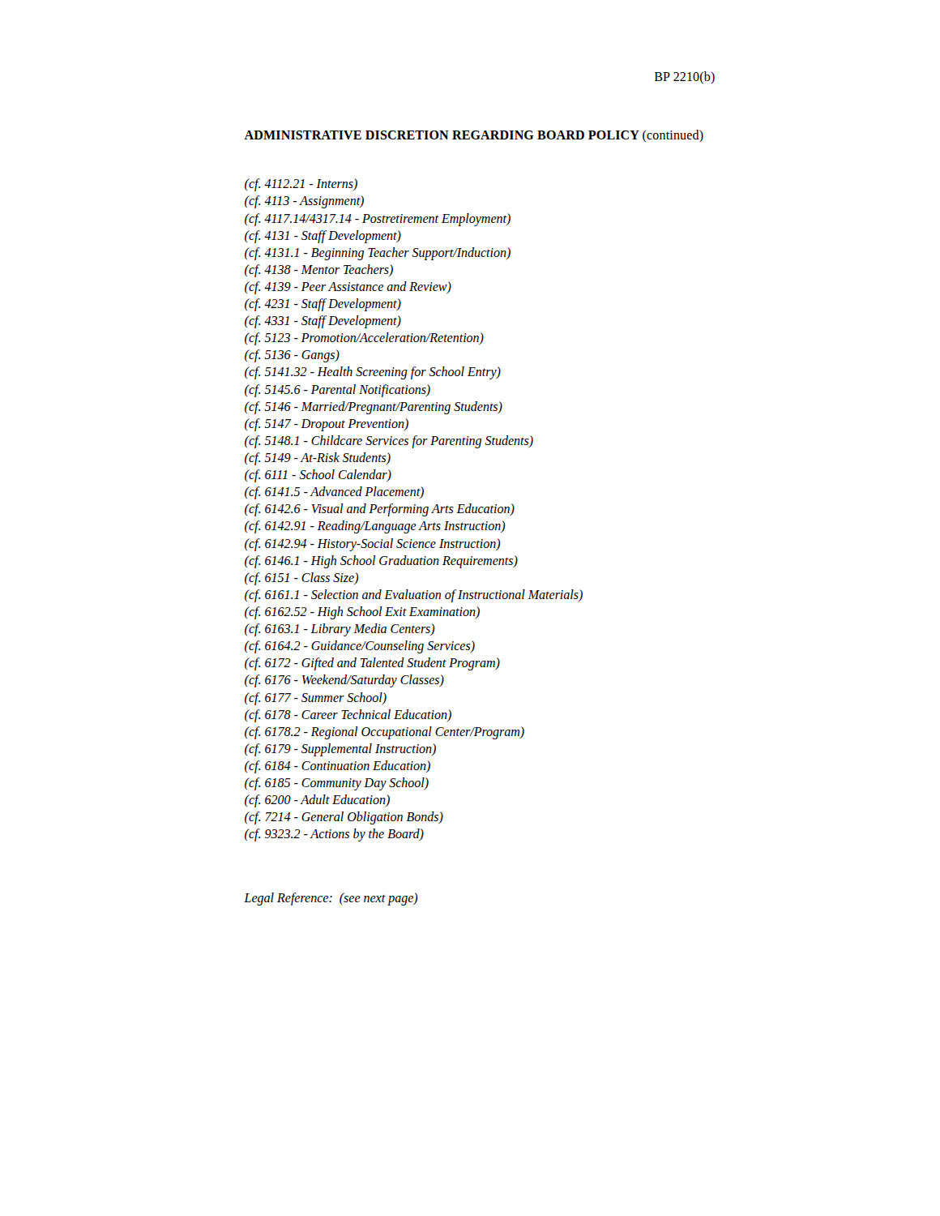BP 2210(b)
ADMINISTRATIVE DISCRETION REGARDING BOARD POLICY (continued)
(cf. 4112.21 - Interns)
(cf. 4113 - Assignment)
(cf. 4117.14/4317.14 - Postretirement Employment)
(cf. 4131 - Staff Development)
(cf. 4131.1 - Beginning Teacher Support/Induction)
(cf. 4138 - Mentor Teachers)
(cf. 4139 - Peer Assistance and Review)
(cf. 4231 - Staff Development)
(cf. 4331 - Staff Development)
(cf. 5123 - Promotion/Acceleration/Retention)
(cf. 5136 - Gangs)
(cf. 5141.32 - Health Screening for School Entry)
(cf. 5145.6 - Parental Notifications)
(cf. 5146 - Married/Pregnant/Parenting Students)
(cf. 5147 - Dropout Prevention)
(cf. 5148.1 - Childcare Services for Parenting Students)
(cf. 5149 - At-Risk Students)
(cf. 6111 - School Calendar)
(cf. 6141.5 - Advanced Placement)
(cf. 6142.6 - Visual and Performing Arts Education)
(cf. 6142.91 - Reading/Language Arts Instruction)
(cf. 6142.94 - History-Social Science Instruction)
(cf. 6146.1 - High School Graduation Requirements)
(cf. 6151 - Class Size)
(cf. 6161.1 - Selection and Evaluation of Instructional Materials)
(cf. 6162.52 - High School Exit Examination)
(cf. 6163.1 - Library Media Centers)
(cf. 6164.2 - Guidance/Counseling Services)
(cf. 6172 - Gifted and Talented Student Program)
(cf. 6176 - Weekend/Saturday Classes)
(cf. 6177 - Summer School)
(cf. 6178 - Career Technical Education)
(cf. 6178.2 - Regional Occupational Center/Program)
(cf. 6179 - Supplemental Instruction)
(cf. 6184 - Continuation Education)
(cf. 6185 - Community Day School)
(cf. 6200 - Adult Education)
(cf. 7214 - General Obligation Bonds)
(cf. 9323.2 - Actions by the Board)
Legal Reference: (see next page)